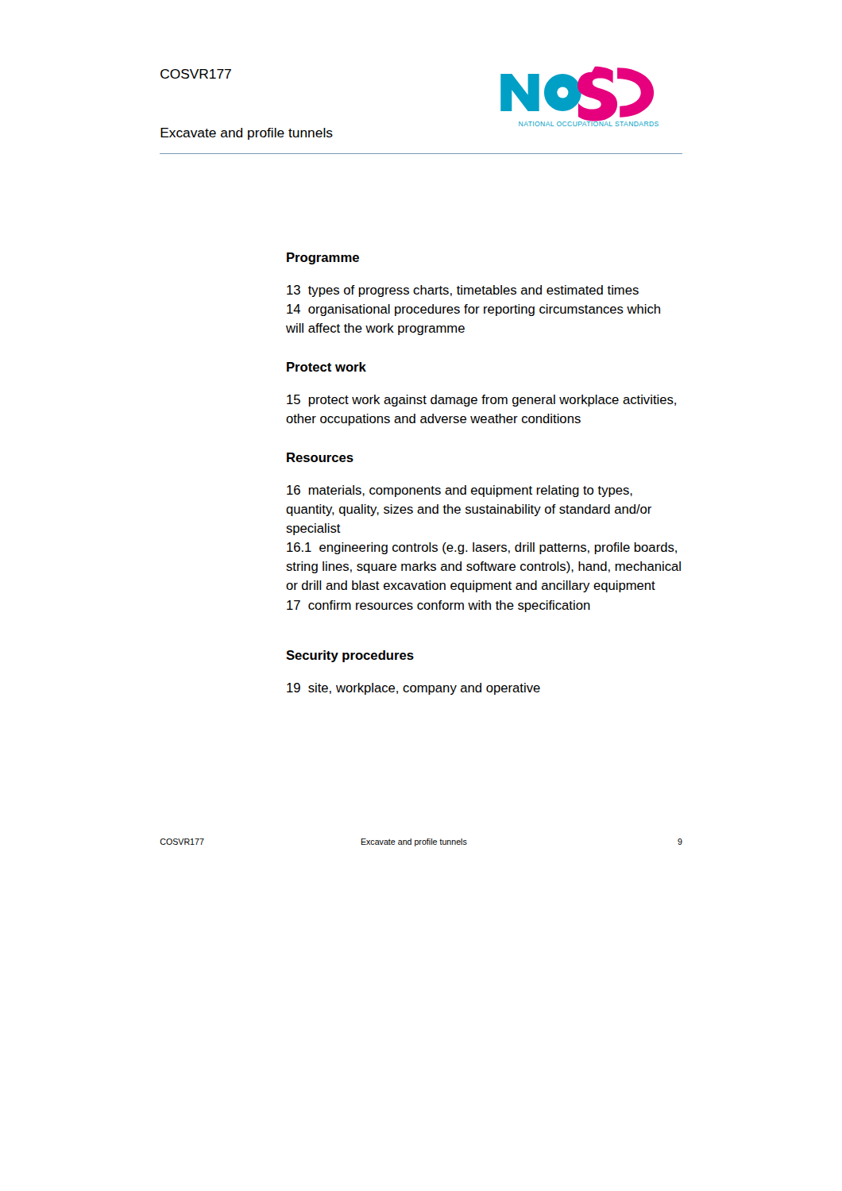COSVR177
Excavate and profile tunnels
NATIONAL OCCUPATIONAL STANDARDS
Programme
13 types of progress charts, timetables and estimated times
14 organisational procedures for reporting circumstances which will affect the work programme
Protect work
15 protect work against damage from general workplace activities, other occupations and adverse weather conditions
Resources
16 materials, components and equipment relating to types, quantity, quality, sizes and the sustainability of standard and/or specialist
16.1 engineering controls (e.g. lasers, drill patterns, profile boards, string lines, square marks and software controls), hand, mechanical or drill and blast excavation equipment and ancillary equipment
17 confirm resources conform with the specification
Security procedures
19 site, workplace, company and operative
COSVR177
Excavate and profile tunnels
9